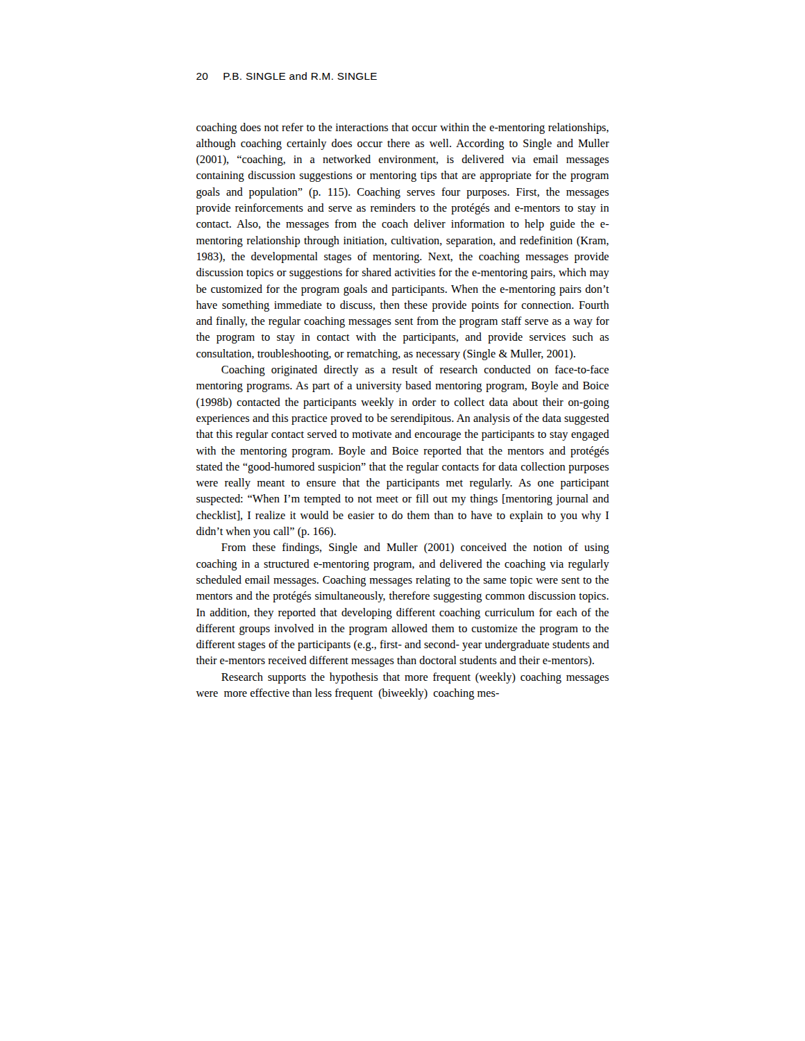20 P.B. SINGLE and R.M. SINGLE
coaching does not refer to the interactions that occur within the e-mentoring relationships, although coaching certainly does occur there as well. According to Single and Muller (2001), “coaching, in a networked environment, is delivered via email messages containing discussion suggestions or mentoring tips that are appropriate for the program goals and population” (p. 115). Coaching serves four purposes. First, the messages provide reinforcements and serve as reminders to the protégés and e-mentors to stay in contact. Also, the messages from the coach deliver information to help guide the e-mentoring relationship through initiation, cultivation, separation, and redefinition (Kram, 1983), the developmental stages of mentoring. Next, the coaching messages provide discussion topics or suggestions for shared activities for the e-mentoring pairs, which may be customized for the program goals and participants. When the e-mentoring pairs don’t have something immediate to discuss, then these provide points for connection. Fourth and finally, the regular coaching messages sent from the program staff serve as a way for the program to stay in contact with the participants, and provide services such as consultation, troubleshooting, or rematching, as necessary (Single & Muller, 2001).
Coaching originated directly as a result of research conducted on face-to-face mentoring programs. As part of a university based mentoring program, Boyle and Boice (1998b) contacted the participants weekly in order to collect data about their on-going experiences and this practice proved to be serendipitous. An analysis of the data suggested that this regular contact served to motivate and encourage the participants to stay engaged with the mentoring program. Boyle and Boice reported that the mentors and protégés stated the “good-humored suspicion” that the regular contacts for data collection purposes were really meant to ensure that the participants met regularly. As one participant suspected: “When I’m tempted to not meet or fill out my things [mentoring journal and checklist], I realize it would be easier to do them than to have to explain to you why I didn’t when you call” (p. 166).
From these findings, Single and Muller (2001) conceived the notion of using coaching in a structured e-mentoring program, and delivered the coaching via regularly scheduled email messages. Coaching messages relating to the same topic were sent to the mentors and the protégés simultaneously, therefore suggesting common discussion topics. In addition, they reported that developing different coaching curriculum for each of the different groups involved in the program allowed them to customize the program to the different stages of the participants (e.g., first- and second- year undergraduate students and their e-mentors received different messages than doctoral students and their e-mentors).
Research supports the hypothesis that more frequent (weekly) coaching messages were more effective than less frequent (biweekly) coaching mes-